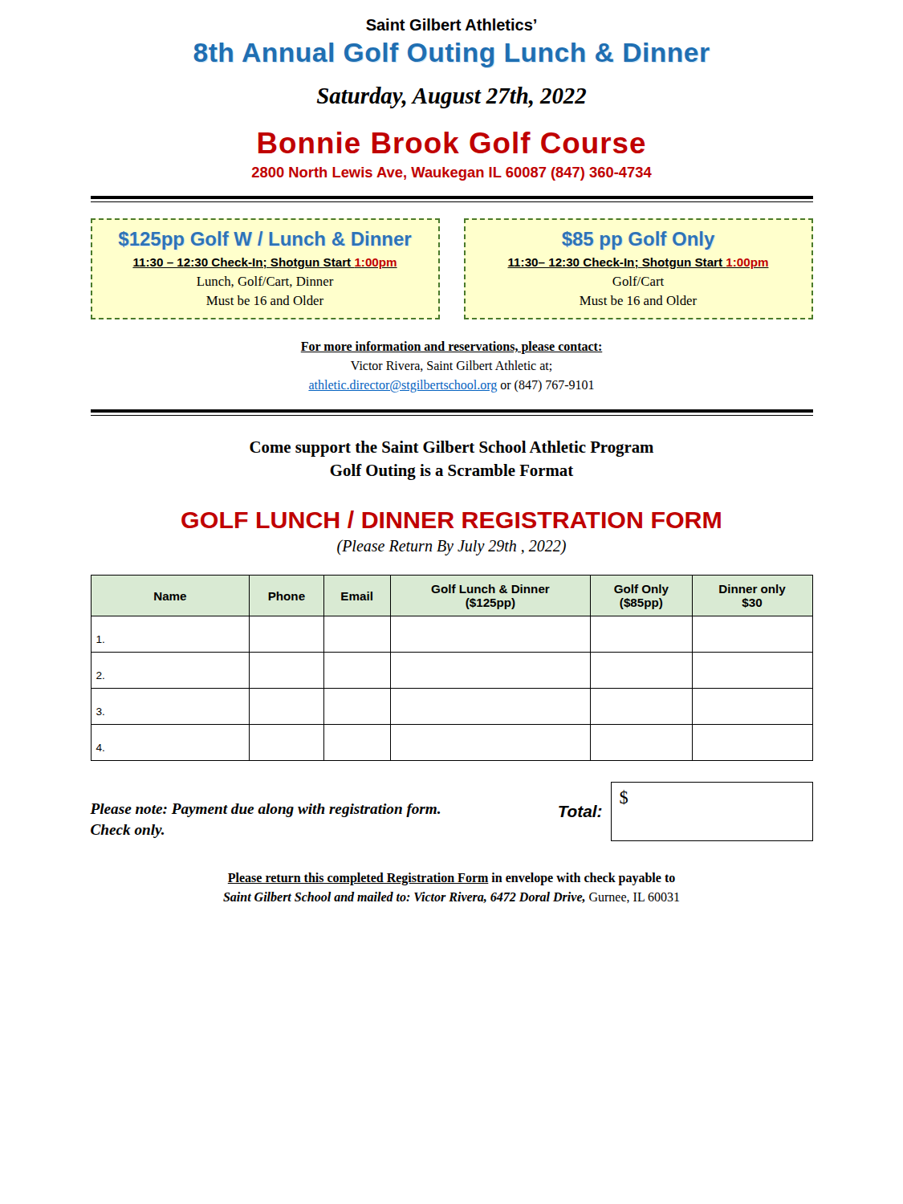Saint Gilbert Athletics’
8th Annual Golf Outing Lunch & Dinner
Saturday, August 27th, 2022
Bonnie Brook Golf Course
2800 North Lewis Ave, Waukegan IL 60087 (847) 360-4734
$125pp Golf W / Lunch & Dinner
11:30 – 12:30 Check-In; Shotgun Start 1:00pm
Lunch, Golf/Cart, Dinner
Must be 16 and Older
$85 pp Golf Only
11:30– 12:30 Check-In; Shotgun Start 1:00pm
Golf/Cart
Must be 16 and Older
For more information and reservations, please contact:
Victor Rivera, Saint Gilbert Athletic at;
athletic.director@stgilbertschool.org or (847) 767-9101
Come support the Saint Gilbert School Athletic Program
Golf Outing is a Scramble Format
GOLF LUNCH / DINNER REGISTRATION FORM
(Please Return By July 29th , 2022)
| Name | Phone | Email | Golf Lunch & Dinner ($125pp) | Golf Only ($85pp) | Dinner only $30 |
| --- | --- | --- | --- | --- | --- |
| 1. | | | | | |
| 2. | | | | | |
| 3. | | | | | |
| 4. | | | | | |
Please note: Payment due along with registration form.
Check only.
Total:
$
Please return this completed Registration Form in envelope with check payable to
Saint Gilbert School and mailed to: Victor Rivera, 6472 Doral Drive, Gurnee, IL 60031